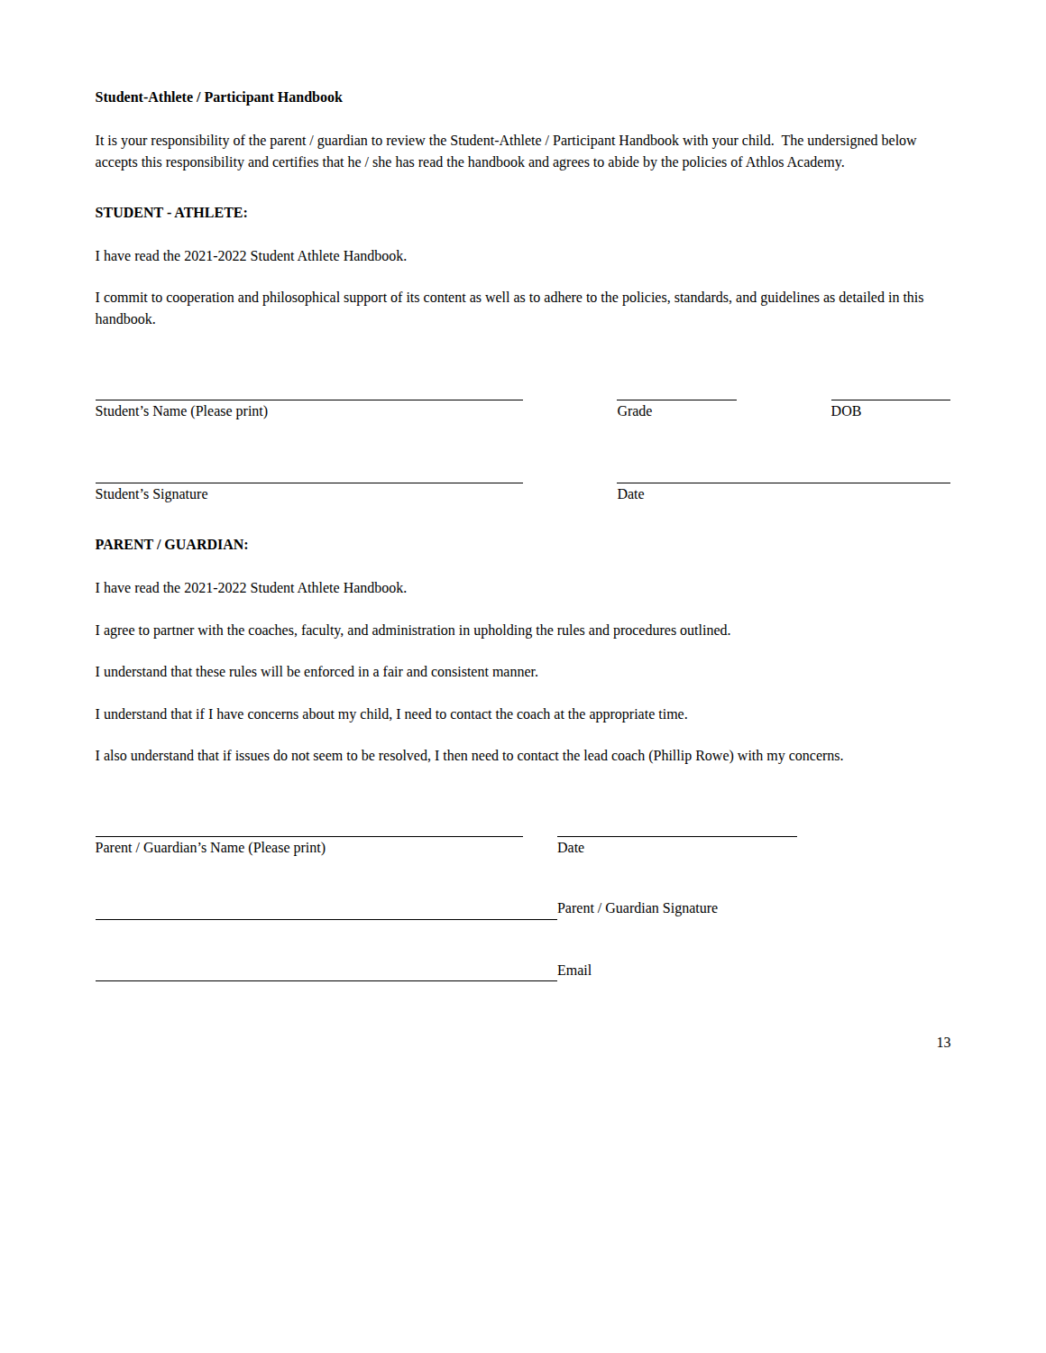Student-Athlete / Participant Handbook
It is your responsibility of the parent / guardian to review the Student-Athlete / Participant Handbook with your child. The undersigned below accepts this responsibility and certifies that he / she has read the handbook and agrees to abide by the policies of Athlos Academy.
Student - Athlete:
I have read the 2021-2022 Student Athlete Handbook.
I commit to cooperation and philosophical support of its content as well as to adhere to the policies, standards, and guidelines as detailed in this handbook.
| Student’s Name (Please print) | | Grade | | DOB |
| Student’s Signature | | Date |
Parent / Guardian:
I have read the 2021-2022 Student Athlete Handbook.
I agree to partner with the coaches, faculty, and administration in upholding the rules and procedures outlined.
I understand that these rules will be enforced in a fair and consistent manner.
I understand that if I have concerns about my child, I need to contact the coach at the appropriate time.
I also understand that if issues do not seem to be resolved, I then need to contact the lead coach (Phillip Rowe) with my concerns.
| Parent / Guardian’s Name (Please print) | | Date | |
| | Parent / Guardian Signature |
| | Email |
13